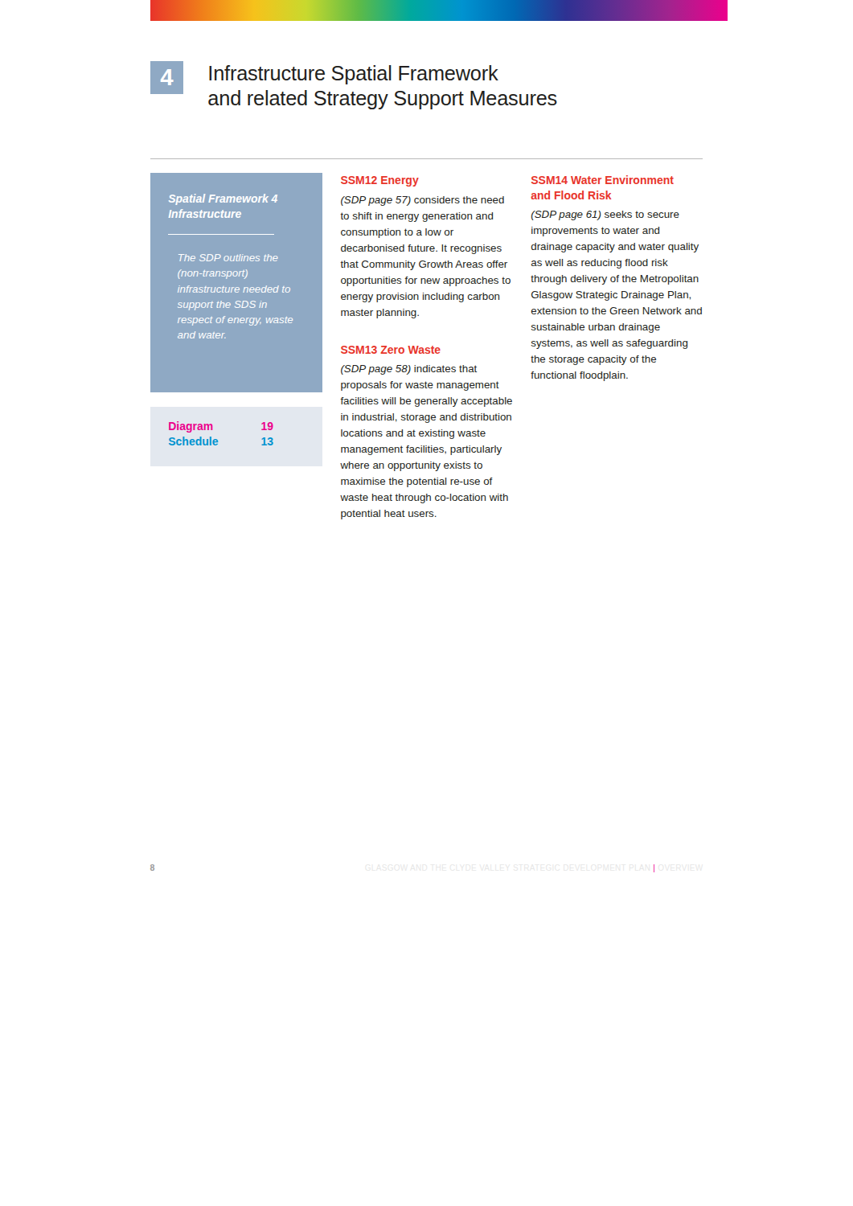4
Infrastructure Spatial Framework
and related Strategy Support Measures
Spatial Framework 4
Infrastructure
The SDP outlines the (non-transport) infrastructure needed to support the SDS in respect of energy, waste and water.
| Diagram | 19 |
| Schedule | 13 |
SSM12 Energy
(SDP page 57) considers the need to shift in energy generation and consumption to a low or decarbonised future. It recognises that Community Growth Areas offer opportunities for new approaches to energy provision including carbon master planning.
SSM13 Zero Waste
(SDP page 58) indicates that proposals for waste management facilities will be generally acceptable in industrial, storage and distribution locations and at existing waste management facilities, particularly where an opportunity exists to maximise the potential re-use of waste heat through co-location with potential heat users.
SSM14 Water Environment
and Flood Risk
(SDP page 61) seeks to secure improvements to water and drainage capacity and water quality as well as reducing flood risk through delivery of the Metropolitan Glasgow Strategic Drainage Plan, extension to the Green Network and sustainable urban drainage systems, as well as safeguarding the storage capacity of the functional floodplain.
8
GLASGOW AND THE CLYDE VALLEY STRATEGIC DEVELOPMENT PLAN | OVERVIEW